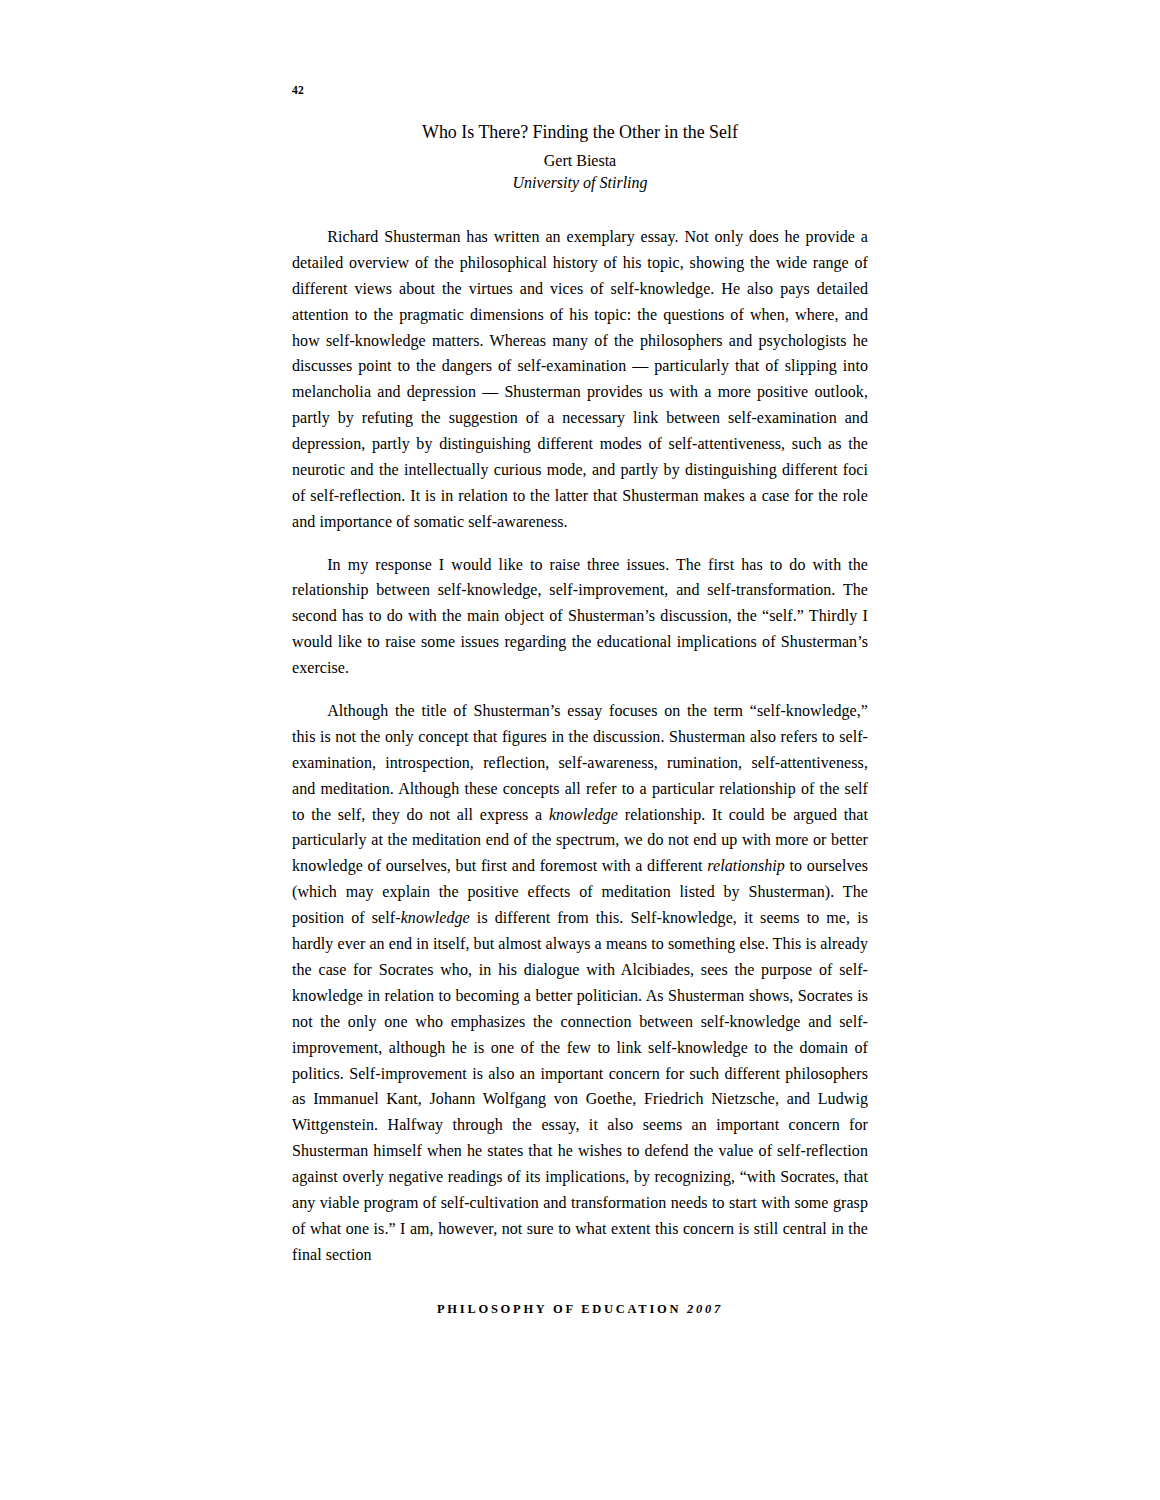42
Who Is There? Finding the Other in the Self
Gert Biesta
University of Stirling
Richard Shusterman has written an exemplary essay. Not only does he provide a detailed overview of the philosophical history of his topic, showing the wide range of different views about the virtues and vices of self-knowledge. He also pays detailed attention to the pragmatic dimensions of his topic: the questions of when, where, and how self-knowledge matters. Whereas many of the philosophers and psychologists he discusses point to the dangers of self-examination — particularly that of slipping into melancholia and depression — Shusterman provides us with a more positive outlook, partly by refuting the suggestion of a necessary link between self-examination and depression, partly by distinguishing different modes of self-attentiveness, such as the neurotic and the intellectually curious mode, and partly by distinguishing different foci of self-reflection. It is in relation to the latter that Shusterman makes a case for the role and importance of somatic self-awareness.
In my response I would like to raise three issues. The first has to do with the relationship between self-knowledge, self-improvement, and self-transformation. The second has to do with the main object of Shusterman’s discussion, the “self.” Thirdly I would like to raise some issues regarding the educational implications of Shusterman’s exercise.
Although the title of Shusterman’s essay focuses on the term “self-knowledge,” this is not the only concept that figures in the discussion. Shusterman also refers to self-examination, introspection, reflection, self-awareness, rumination, self-attentiveness, and meditation. Although these concepts all refer to a particular relationship of the self to the self, they do not all express a knowledge relationship. It could be argued that particularly at the meditation end of the spectrum, we do not end up with more or better knowledge of ourselves, but first and foremost with a different relationship to ourselves (which may explain the positive effects of meditation listed by Shusterman). The position of self-knowledge is different from this. Self-knowledge, it seems to me, is hardly ever an end in itself, but almost always a means to something else. This is already the case for Socrates who, in his dialogue with Alcibiades, sees the purpose of self-knowledge in relation to becoming a better politician. As Shusterman shows, Socrates is not the only one who emphasizes the connection between self-knowledge and self-improvement, although he is one of the few to link self-knowledge to the domain of politics. Self-improvement is also an important concern for such different philosophers as Immanuel Kant, Johann Wolfgang von Goethe, Friedrich Nietzsche, and Ludwig Wittgenstein. Halfway through the essay, it also seems an important concern for Shusterman himself when he states that he wishes to defend the value of self-reflection against overly negative readings of its implications, by recognizing, “with Socrates, that any viable program of self-cultivation and transformation needs to start with some grasp of what one is.” I am, however, not sure to what extent this concern is still central in the final section
PHILOSOPHY OF EDUCATION 2007